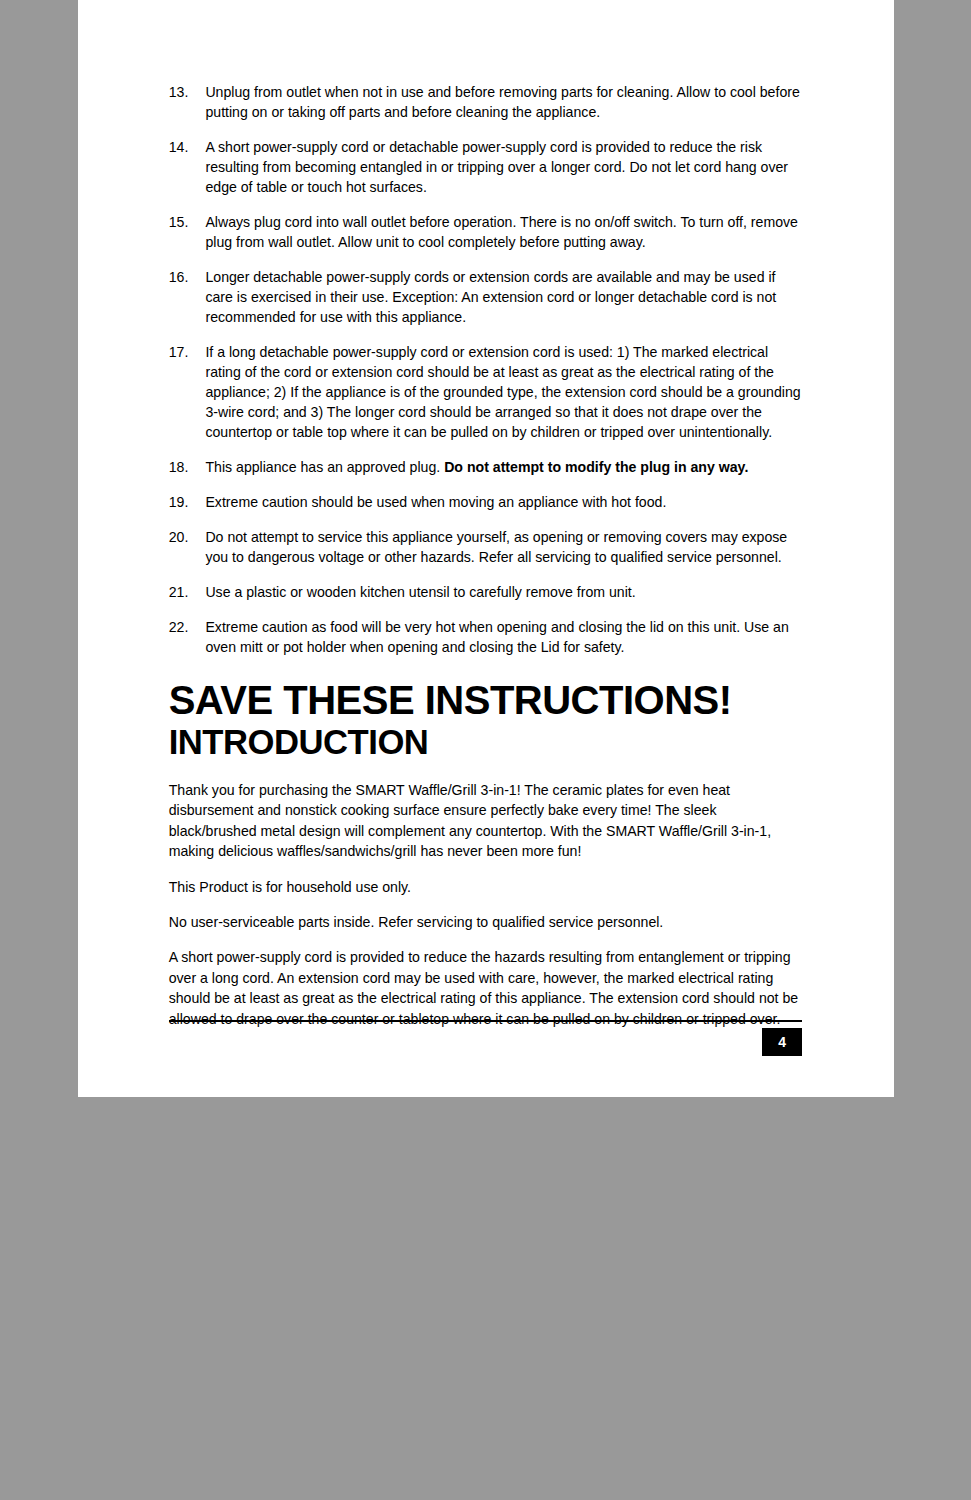13. Unplug from outlet when not in use and before removing parts for cleaning. Allow to cool before putting on or taking off parts and before cleaning the appliance.
14. A short power-supply cord or detachable power-supply cord is provided to reduce the risk resulting from becoming entangled in or tripping over a longer cord. Do not let cord hang over edge of table or touch hot surfaces.
15. Always plug cord into wall outlet before operation. There is no on/off switch. To turn off, remove plug from wall outlet. Allow unit to cool completely before putting away.
16. Longer detachable power-supply cords or extension cords are available and may be used if care is exercised in their use. Exception: An extension cord or longer detachable cord is not recommended for use with this appliance.
17. If a long detachable power-supply cord or extension cord is used: 1) The marked electrical rating of the cord or extension cord should be at least as great as the electrical rating of the appliance; 2) If the appliance is of the grounded type, the extension cord should be a grounding 3-wire cord; and 3) The longer cord should be arranged so that it does not drape over the countertop or table top where it can be pulled on by children or tripped over unintentionally.
18. This appliance has an approved plug. Do not attempt to modify the plug in any way.
19. Extreme caution should be used when moving an appliance with hot food.
20. Do not attempt to service this appliance yourself, as opening or removing covers may expose you to dangerous voltage or other hazards. Refer all servicing to qualified service personnel.
21. Use a plastic or wooden kitchen utensil to carefully remove from unit.
22. Extreme caution as food will be very hot when opening and closing the lid on this unit. Use an oven mitt or pot holder when opening and closing the Lid for safety.
SAVE THESE INSTRUCTIONS!
INTRODUCTION
Thank you for purchasing the SMART Waffle/Grill 3-in-1! The ceramic plates for even heat disbursement and nonstick cooking surface ensure perfectly bake every time! The sleek black/brushed metal design will complement any countertop. With the SMART Waffle/Grill 3-in-1, making delicious waffles/sandwichs/grill has never been more fun!
This Product is for household use only.
No user-serviceable parts inside. Refer servicing to qualified service personnel.
A short power-supply cord is provided to reduce the hazards resulting from entanglement or tripping over a long cord. An extension cord may be used with care, however, the marked electrical rating should be at least as great as the electrical rating of this appliance. The extension cord should not be allowed to drape over the counter or tabletop where it can be pulled on by children or tripped over.
4